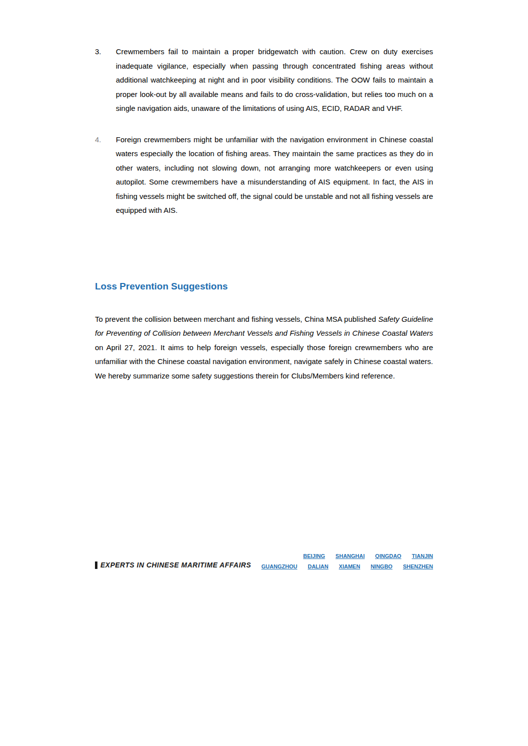3. Crewmembers fail to maintain a proper bridgewatch with caution. Crew on duty exercises inadequate vigilance, especially when passing through concentrated fishing areas without additional watchkeeping at night and in poor visibility conditions. The OOW fails to maintain a proper look-out by all available means and fails to do cross-validation, but relies too much on a single navigation aids, unaware of the limitations of using AIS, ECID, RADAR and VHF.
4. Foreign crewmembers might be unfamiliar with the navigation environment in Chinese coastal waters especially the location of fishing areas. They maintain the same practices as they do in other waters, including not slowing down, not arranging more watchkeepers or even using autopilot. Some crewmembers have a misunderstanding of AIS equipment. In fact, the AIS in fishing vessels might be switched off, the signal could be unstable and not all fishing vessels are equipped with AIS.
Loss Prevention Suggestions
To prevent the collision between merchant and fishing vessels, China MSA published Safety Guideline for Preventing of Collision between Merchant Vessels and Fishing Vessels in Chinese Coastal Waters on April 27, 2021. It aims to help foreign vessels, especially those foreign crewmembers who are unfamiliar with the Chinese coastal navigation environment, navigate safely in Chinese coastal waters. We hereby summarize some safety suggestions therein for Clubs/Members kind reference.
EXPERTS IN CHINESE MARITIME AFFAIRS
BEIJING SHANGHAI QINGDAO TIANJIN
GUANGZHOU DALIAN XIAMEN NINGBO SHENZHEN